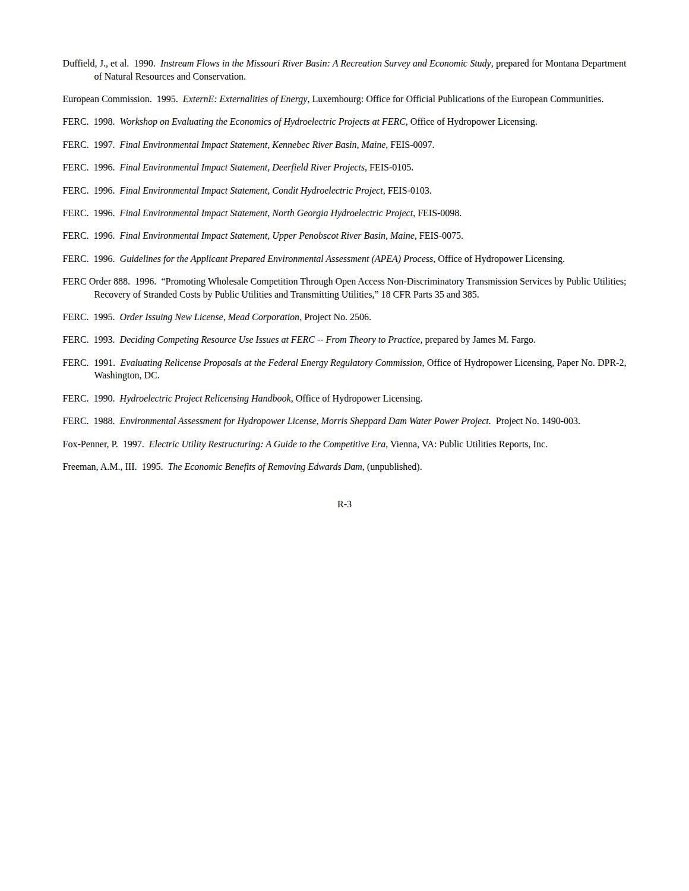Duffield, J., et al. 1990. Instream Flows in the Missouri River Basin: A Recreation Survey and Economic Study, prepared for Montana Department of Natural Resources and Conservation.
European Commission. 1995. ExternE: Externalities of Energy, Luxembourg: Office for Official Publications of the European Communities.
FERC. 1998. Workshop on Evaluating the Economics of Hydroelectric Projects at FERC, Office of Hydropower Licensing.
FERC. 1997. Final Environmental Impact Statement, Kennebec River Basin, Maine, FEIS-0097.
FERC. 1996. Final Environmental Impact Statement, Deerfield River Projects, FEIS-0105.
FERC. 1996. Final Environmental Impact Statement, Condit Hydroelectric Project, FEIS-0103.
FERC. 1996. Final Environmental Impact Statement, North Georgia Hydroelectric Project, FEIS-0098.
FERC. 1996. Final Environmental Impact Statement, Upper Penobscot River Basin, Maine, FEIS-0075.
FERC. 1996. Guidelines for the Applicant Prepared Environmental Assessment (APEA) Process, Office of Hydropower Licensing.
FERC Order 888. 1996. “Promoting Wholesale Competition Through Open Access Non-Discriminatory Transmission Services by Public Utilities; Recovery of Stranded Costs by Public Utilities and Transmitting Utilities,” 18 CFR Parts 35 and 385.
FERC. 1995. Order Issuing New License, Mead Corporation, Project No. 2506.
FERC. 1993. Deciding Competing Resource Use Issues at FERC -- From Theory to Practice, prepared by James M. Fargo.
FERC. 1991. Evaluating Relicense Proposals at the Federal Energy Regulatory Commission, Office of Hydropower Licensing, Paper No. DPR-2, Washington, DC.
FERC. 1990. Hydroelectric Project Relicensing Handbook, Office of Hydropower Licensing.
FERC. 1988. Environmental Assessment for Hydropower License, Morris Sheppard Dam Water Power Project. Project No. 1490-003.
Fox-Penner, P. 1997. Electric Utility Restructuring: A Guide to the Competitive Era, Vienna, VA: Public Utilities Reports, Inc.
Freeman, A.M., III. 1995. The Economic Benefits of Removing Edwards Dam, (unpublished).
R-3